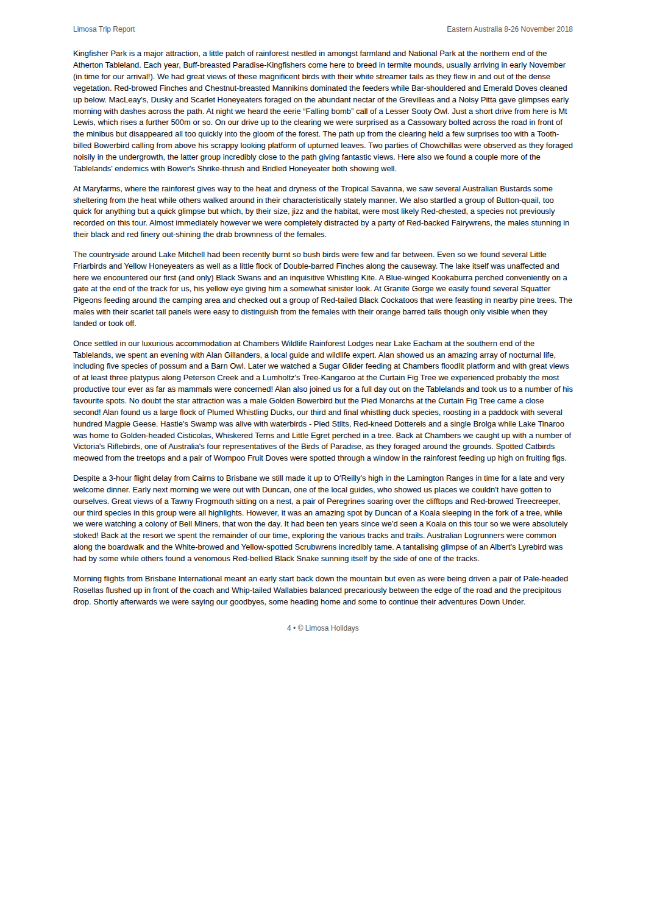Limosa Trip Report
Eastern Australia 8-26 November 2018
Kingfisher Park is a major attraction, a little patch of rainforest nestled in amongst farmland and National Park at the northern end of the Atherton Tableland. Each year, Buff-breasted Paradise-Kingfishers come here to breed in termite mounds, usually arriving in early November (in time for our arrival!). We had great views of these magnificent birds with their white streamer tails as they flew in and out of the dense vegetation. Red-browed Finches and Chestnut-breasted Mannikins dominated the feeders while Bar-shouldered and Emerald Doves cleaned up below. MacLeay's, Dusky and Scarlet Honeyeaters foraged on the abundant nectar of the Grevilleas and a Noisy Pitta gave glimpses early morning with dashes across the path. At night we heard the eerie “Falling bomb” call of a Lesser Sooty Owl. Just a short drive from here is Mt Lewis, which rises a further 500m or so. On our drive up to the clearing we were surprised as a Cassowary bolted across the road in front of the minibus but disappeared all too quickly into the gloom of the forest. The path up from the clearing held a few surprises too with a Tooth-billed Bowerbird calling from above his scrappy looking platform of upturned leaves. Two parties of Chowchillas were observed as they foraged noisily in the undergrowth, the latter group incredibly close to the path giving fantastic views. Here also we found a couple more of the Tablelands' endemics with Bower's Shrike-thrush and Bridled Honeyeater both showing well.
At Maryfarms, where the rainforest gives way to the heat and dryness of the Tropical Savanna, we saw several Australian Bustards some sheltering from the heat while others walked around in their characteristically stately manner. We also startled a group of Button-quail, too quick for anything but a quick glimpse but which, by their size, jizz and the habitat, were most likely Red-chested, a species not previously recorded on this tour. Almost immediately however we were completely distracted by a party of Red-backed Fairywrens, the males stunning in their black and red finery out-shining the drab brownness of the females.
The countryside around Lake Mitchell had been recently burnt so bush birds were few and far between. Even so we found several Little Friarbirds and Yellow Honeyeaters as well as a little flock of Double-barred Finches along the causeway. The lake itself was unaffected and here we encountered our first (and only) Black Swans and an inquisitive Whistling Kite. A Blue-winged Kookaburra perched conveniently on a gate at the end of the track for us, his yellow eye giving him a somewhat sinister look. At Granite Gorge we easily found several Squatter Pigeons feeding around the camping area and checked out a group of Red-tailed Black Cockatoos that were feasting in nearby pine trees. The males with their scarlet tail panels were easy to distinguish from the females with their orange barred tails though only visible when they landed or took off.
Once settled in our luxurious accommodation at Chambers Wildlife Rainforest Lodges near Lake Eacham at the southern end of the Tablelands, we spent an evening with Alan Gillanders, a local guide and wildlife expert. Alan showed us an amazing array of nocturnal life, including five species of possum and a Barn Owl. Later we watched a Sugar Glider feeding at Chambers floodlit platform and with great views of at least three platypus along Peterson Creek and a Lumholtz's Tree-Kangaroo at the Curtain Fig Tree we experienced probably the most productive tour ever as far as mammals were concerned! Alan also joined us for a full day out on the Tablelands and took us to a number of his favourite spots. No doubt the star attraction was a male Golden Bowerbird but the Pied Monarchs at the Curtain Fig Tree came a close second! Alan found us a large flock of Plumed Whistling Ducks, our third and final whistling duck species, roosting in a paddock with several hundred Magpie Geese. Hastie's Swamp was alive with waterbirds - Pied Stilts, Red-kneed Dotterels and a single Brolga while Lake Tinaroo was home to Golden-headed Cisticolas, Whiskered Terns and Little Egret perched in a tree. Back at Chambers we caught up with a number of Victoria's Riflebirds, one of Australia's four representatives of the Birds of Paradise, as they foraged around the grounds. Spotted Catbirds meowed from the treetops and a pair of Wompoo Fruit Doves were spotted through a window in the rainforest feeding up high on fruiting figs.
Despite a 3-hour flight delay from Cairns to Brisbane we still made it up to O'Reilly's high in the Lamington Ranges in time for a late and very welcome dinner. Early next morning we were out with Duncan, one of the local guides, who showed us places we couldn't have gotten to ourselves. Great views of a Tawny Frogmouth sitting on a nest, a pair of Peregrines soaring over the clifftops and Red-browed Treecreeper, our third species in this group were all highlights. However, it was an amazing spot by Duncan of a Koala sleeping in the fork of a tree, while we were watching a colony of Bell Miners, that won the day. It had been ten years since we'd seen a Koala on this tour so we were absolutely stoked! Back at the resort we spent the remainder of our time, exploring the various tracks and trails. Australian Logrunners were common along the boardwalk and the White-browed and Yellow-spotted Scrubwrens incredibly tame. A tantalising glimpse of an Albert's Lyrebird was had by some while others found a venomous Red-bellied Black Snake sunning itself by the side of one of the tracks.
Morning flights from Brisbane International meant an early start back down the mountain but even as were being driven a pair of Pale-headed Rosellas flushed up in front of the coach and Whip-tailed Wallabies balanced precariously between the edge of the road and the precipitous drop. Shortly afterwards we were saying our goodbyes, some heading home and some to continue their adventures Down Under.
4 • © Limosa Holidays